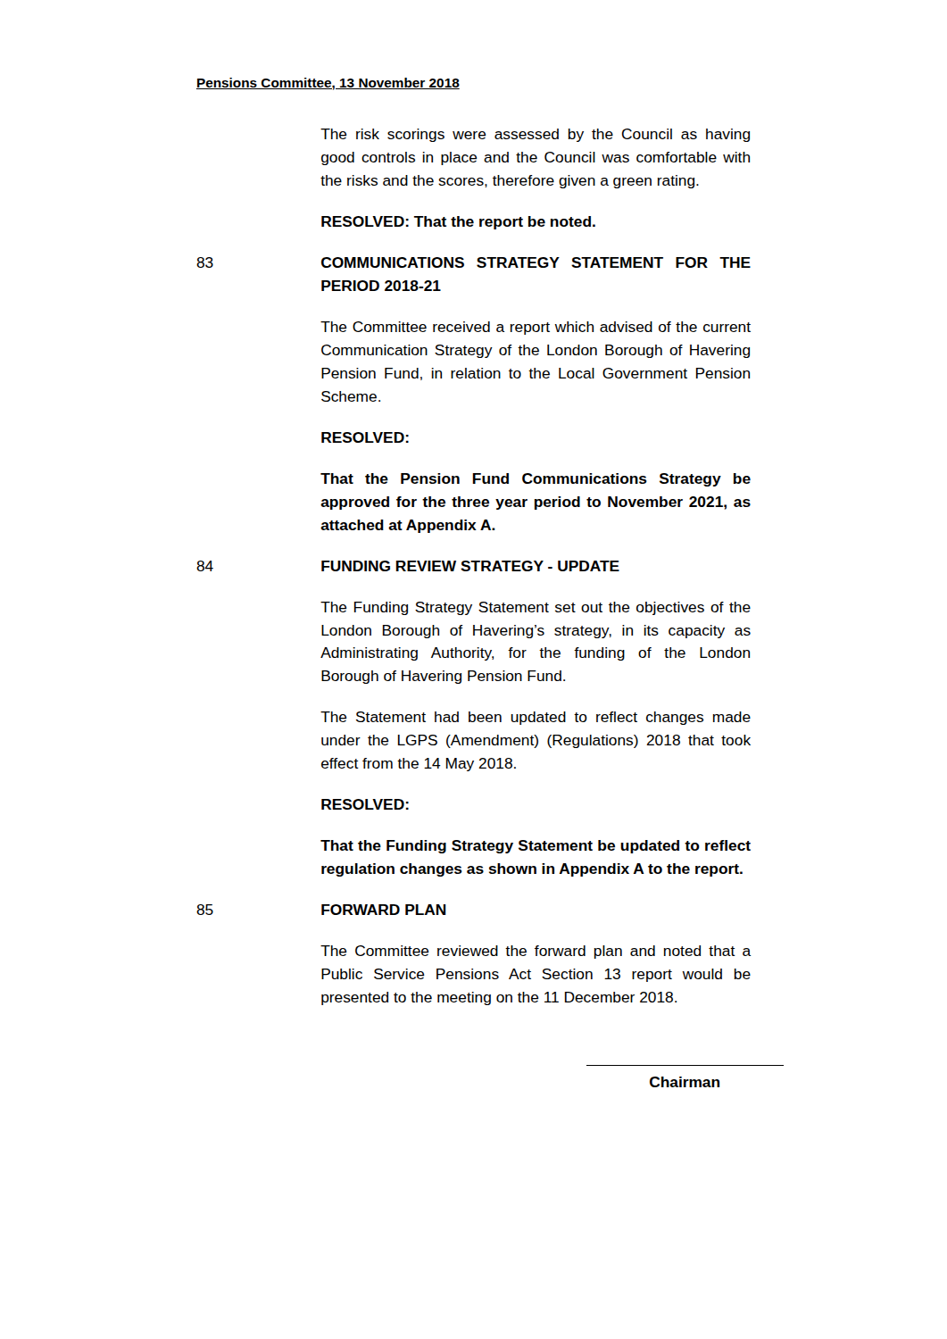Pensions Committee, 13 November 2018
The risk scorings were assessed by the Council as having good controls in place and the Council was comfortable with the risks and the scores, therefore given a green rating.
RESOLVED: That the report be noted.
83
COMMUNICATIONS STRATEGY STATEMENT FOR THE PERIOD 2018-21
The Committee received a report which advised of the current Communication Strategy of the London Borough of Havering Pension Fund, in relation to the Local Government Pension Scheme.
RESOLVED:
That the Pension Fund Communications Strategy be approved for the three year period to November 2021, as attached at Appendix A.
84
FUNDING REVIEW STRATEGY - UPDATE
The Funding Strategy Statement set out the objectives of the London Borough of Havering’s strategy, in its capacity as Administrating Authority, for the funding of the London Borough of Havering Pension Fund.
The Statement had been updated to reflect changes made under the LGPS (Amendment) (Regulations) 2018 that took effect from the 14 May 2018.
RESOLVED:
That the Funding Strategy Statement be updated to reflect regulation changes as shown in Appendix A to the report.
85
FORWARD PLAN
The Committee reviewed the forward plan and noted that a Public Service Pensions Act Section 13 report would be presented to the meeting on the 11 December 2018.
Chairman